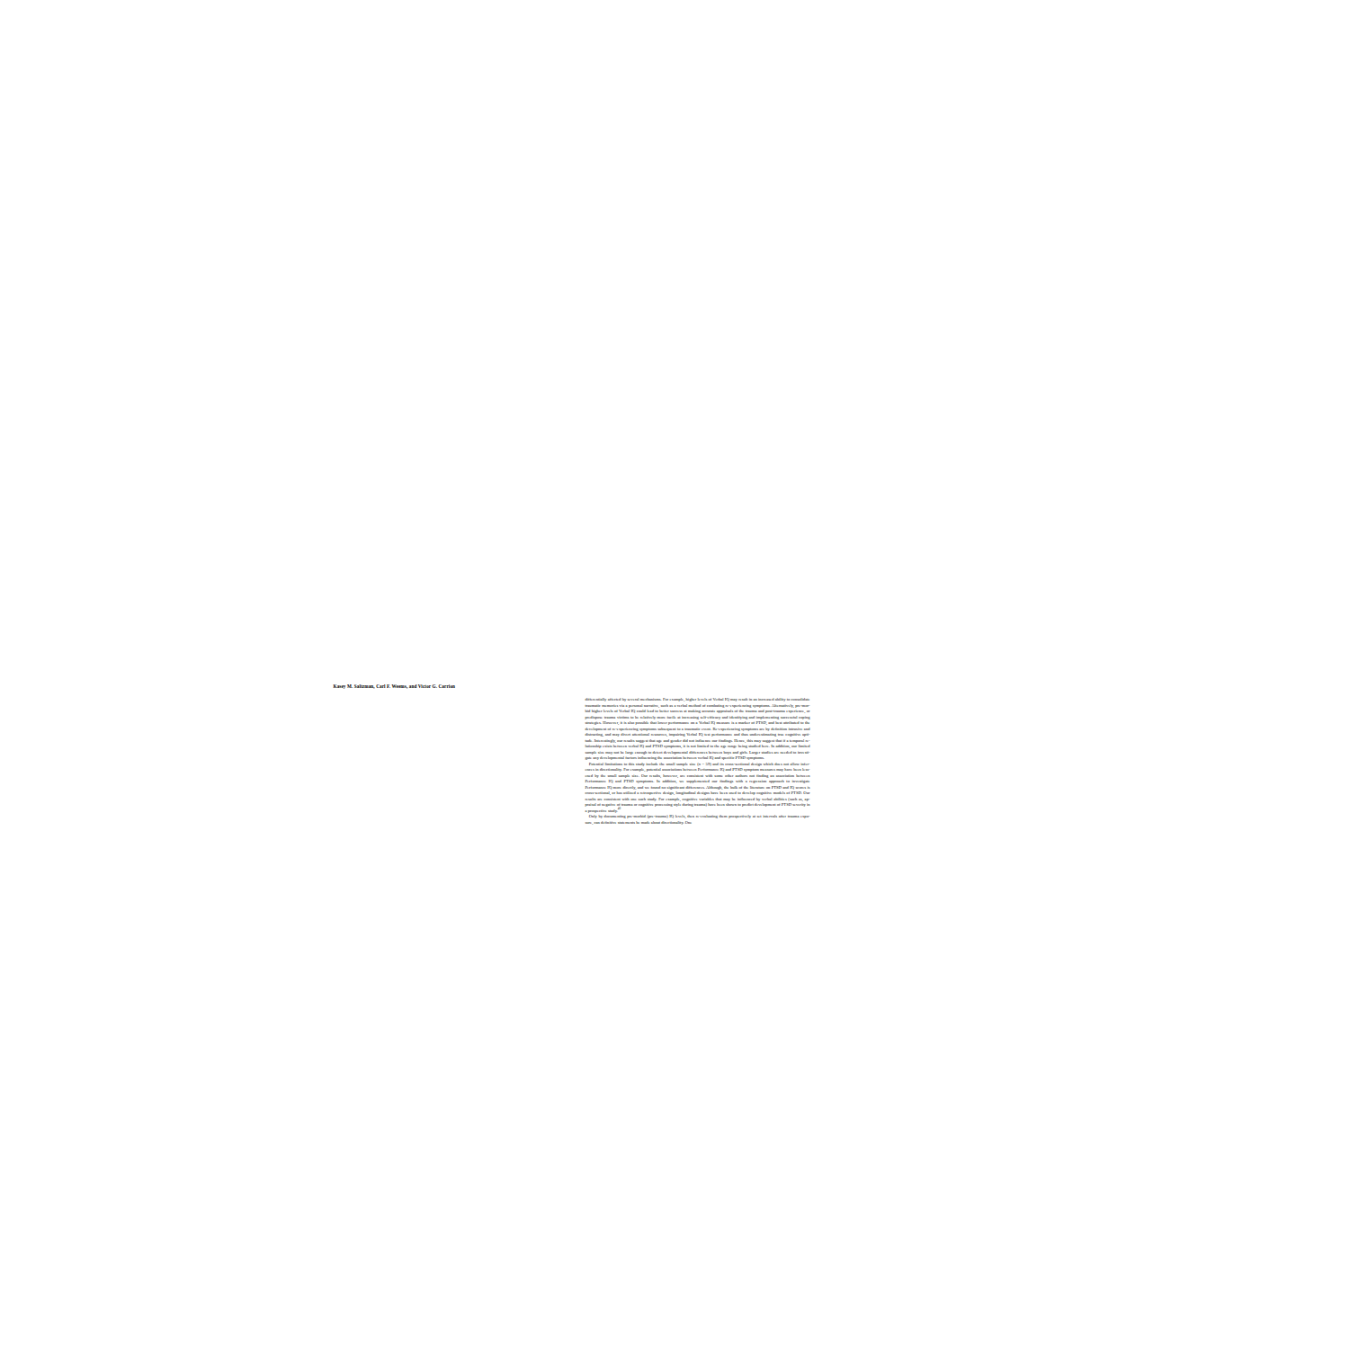Kasey M. Saltzman, Carl F. Weems, and Victor G. Carrion
differentially affected by several mechanisms. For example, higher levels of Verbal IQ may result in an increased ability to consolidate traumatic memories via a personal narrative, such as a verbal method of combating re-experiencing symptoms. Alternatively, pre-morbid higher levels of Verbal IQ could lead to better success at making accurate appraisals of the trauma and post-trauma experience, or predispose trauma victims to be relatively more facile at increasing self-efficacy and identifying and implementing successful coping strategies. However, it is also possible that lower performance on a Verbal IQ measure is a marker of PTSD, and best attributed to the development of re-experiencing symptoms subsequent to a traumatic event. Re-experiencing symptoms are by definition intrusive and distracting, and may divert attentional resources, impairing Verbal IQ test performance and thus underestimating true cognitive aptitude. Interestingly, our results suggest that age and gender did not influence our findings. Hence, this may suggest that if a temporal relationship exists between verbal IQ and PTSD symptoms, it is not limited to the age range being studied here. In addition, our limited sample size may not be large enough to detect developmental differences between boys and girls. Larger studies are needed to investigate any developmental factors influencing the association between verbal IQ and specific PTSD symptoms.
Potential limitations to this study include the small sample size (n = 59) and its cross-sectional design which does not allow inferences in directionality. For example, potential associations between Performance IQ and PTSD symptom measures may have been lessened by the small sample size. Our results, however, are consistent with some other authors not finding an association between Performance IQ and PTSD symptoms. In addition, we supplemented our findings with a regression approach to investigate Performance IQ more directly, and we found no significant differences. Although, the bulk of the literature on PTSD and IQ scores is cross-sectional, or has utilized a retrospective design, longitudinal designs have been used to develop cognitive models of PTSD. Our results are consistent with one such study. For example, cognitive variables that may be influenced by verbal abilities (such as, appraisal of negative of trauma or cognitive processing style during trauma) have been shown to predict development of PTSD severity in a prospective study.40
Only by documenting pre-morbid (pre-trauma) IQ levels, then re-evaluating them prospectively at set intervals after trauma exposure, can definitive statements be made about directionality. One